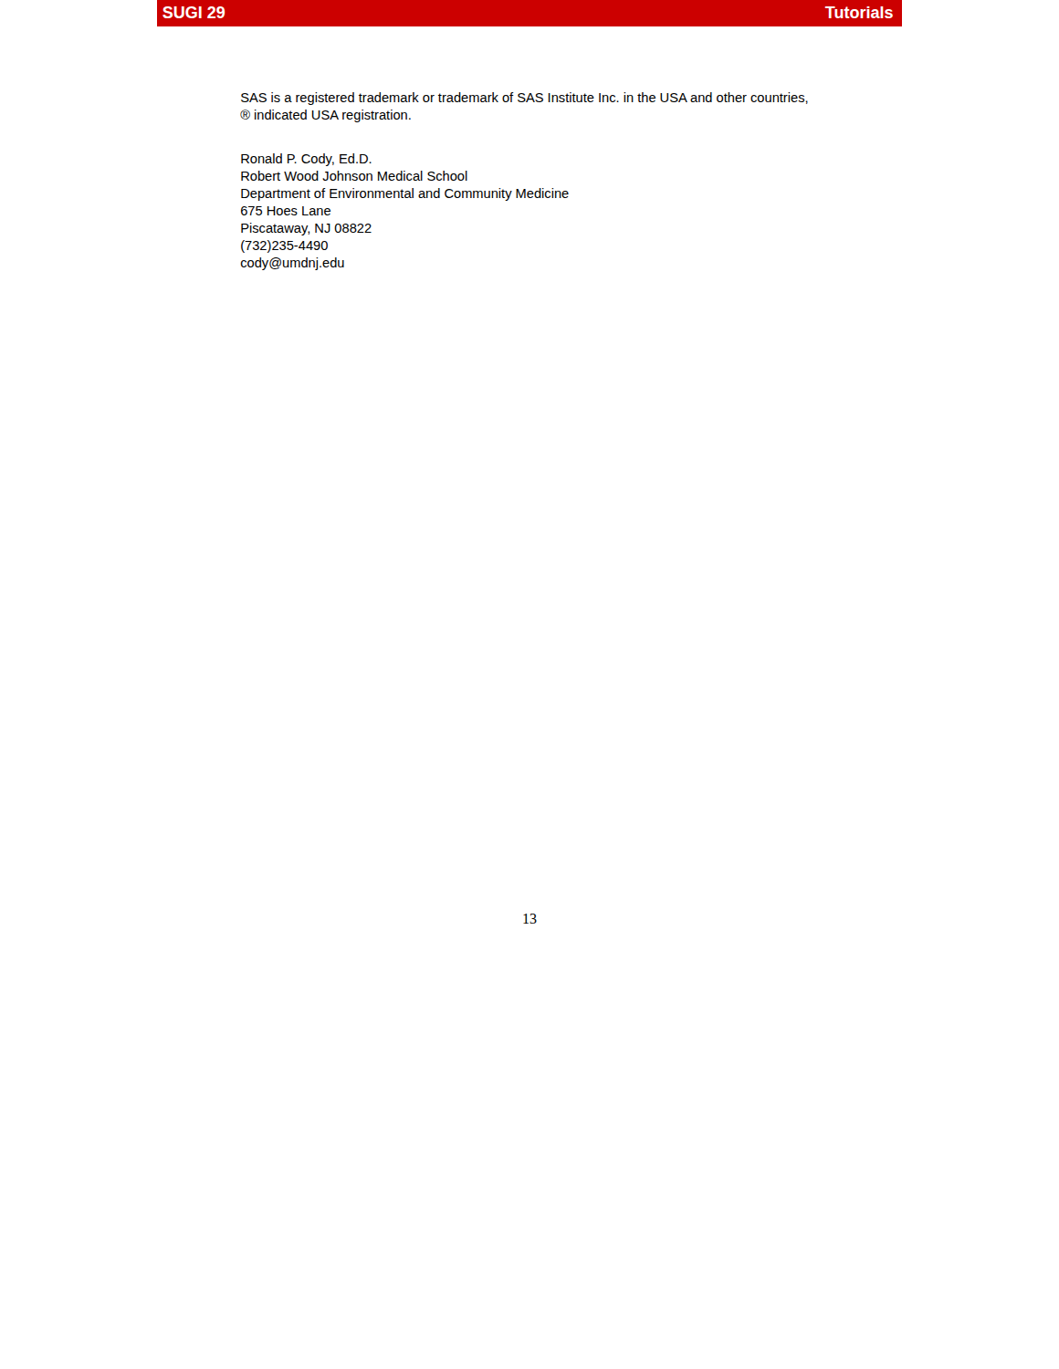SUGI 29 Tutorials
SAS is a registered trademark or trademark of SAS Institute Inc. in the USA and other countries, ® indicated USA registration.
Ronald P. Cody, Ed.D.
Robert Wood Johnson Medical School
Department of Environmental and Community Medicine
675 Hoes Lane
Piscataway, NJ 08822
(732)235-4490
cody@umdnj.edu
13